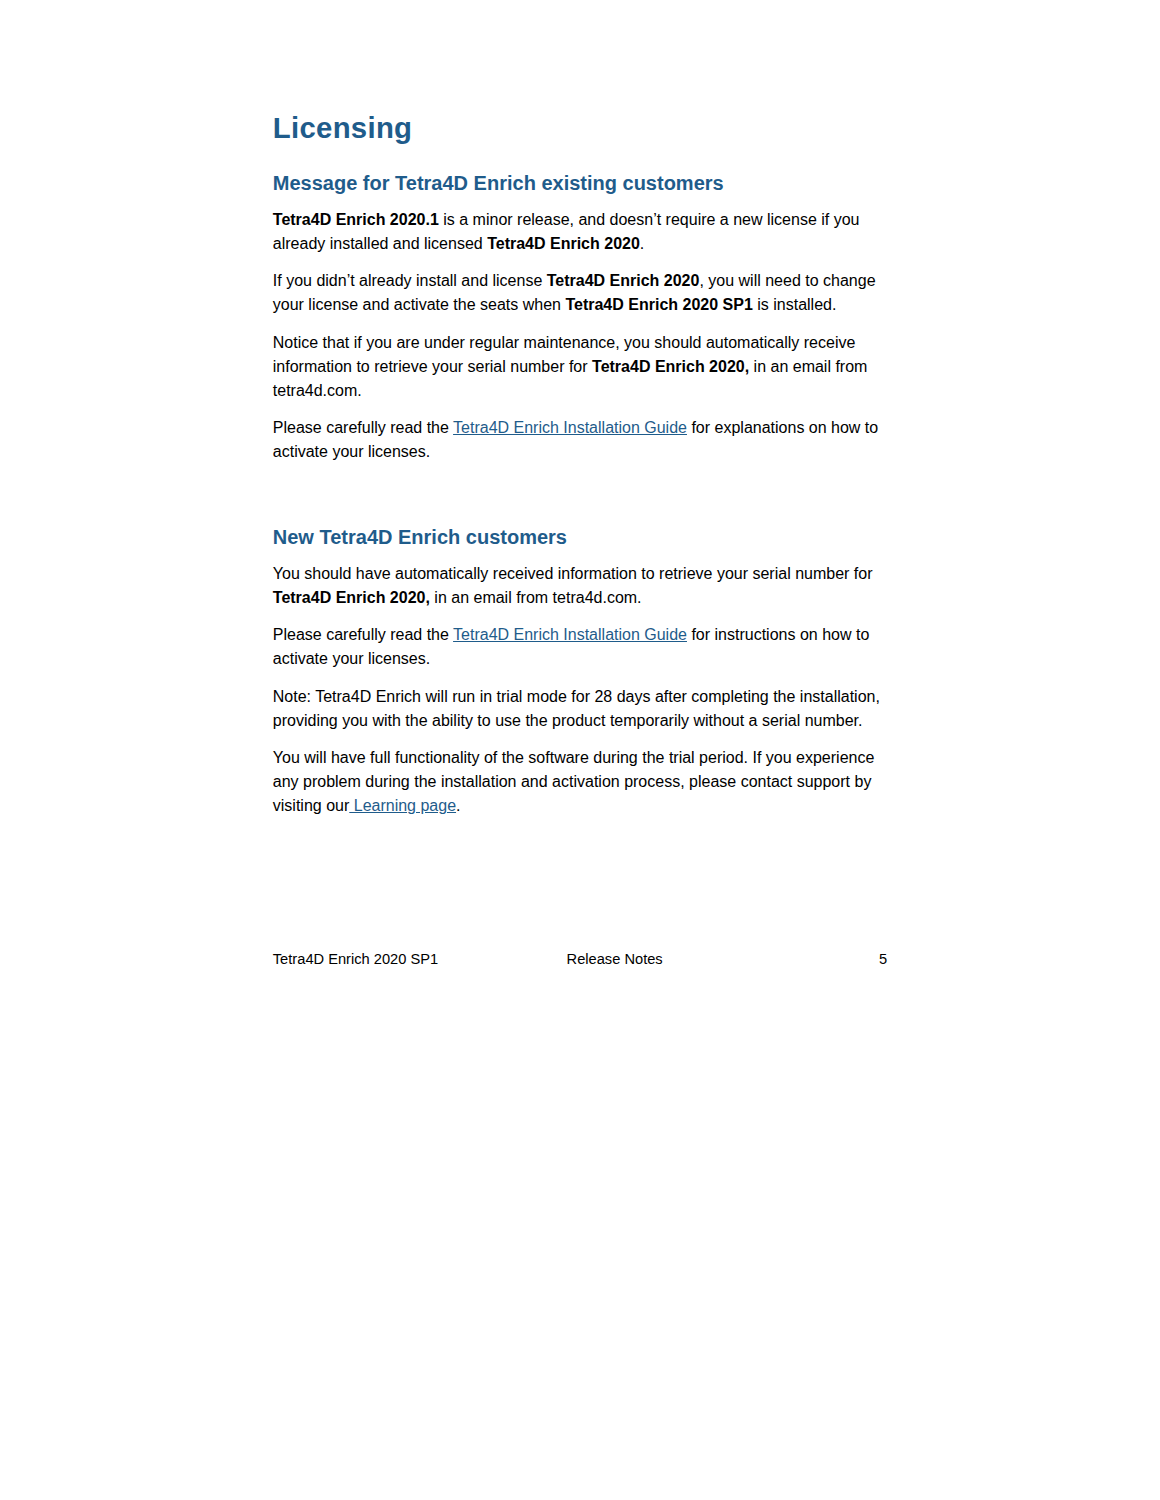Licensing
Message for Tetra4D Enrich existing customers
Tetra4D Enrich 2020.1 is a minor release, and doesn’t require a new license if you already installed and licensed Tetra4D Enrich 2020.
If you didn’t already install and license Tetra4D Enrich 2020, you will need to change your license and activate the seats when Tetra4D Enrich 2020 SP1 is installed.
Notice that if you are under regular maintenance, you should automatically receive information to retrieve your serial number for Tetra4D Enrich 2020, in an email from tetra4d.com.
Please carefully read the Tetra4D Enrich Installation Guide for explanations on how to activate your licenses.
New Tetra4D Enrich customers
You should have automatically received information to retrieve your serial number for Tetra4D Enrich 2020, in an email from tetra4d.com.
Please carefully read the Tetra4D Enrich Installation Guide for instructions on how to activate your licenses.
Note: Tetra4D Enrich will run in trial mode for 28 days after completing the installation, providing you with the ability to use the product temporarily without a serial number.
You will have full functionality of the software during the trial period. If you experience any problem during the installation and activation process, please contact support by visiting our Learning page.
Tetra4D Enrich 2020 SP1 Release Notes 5